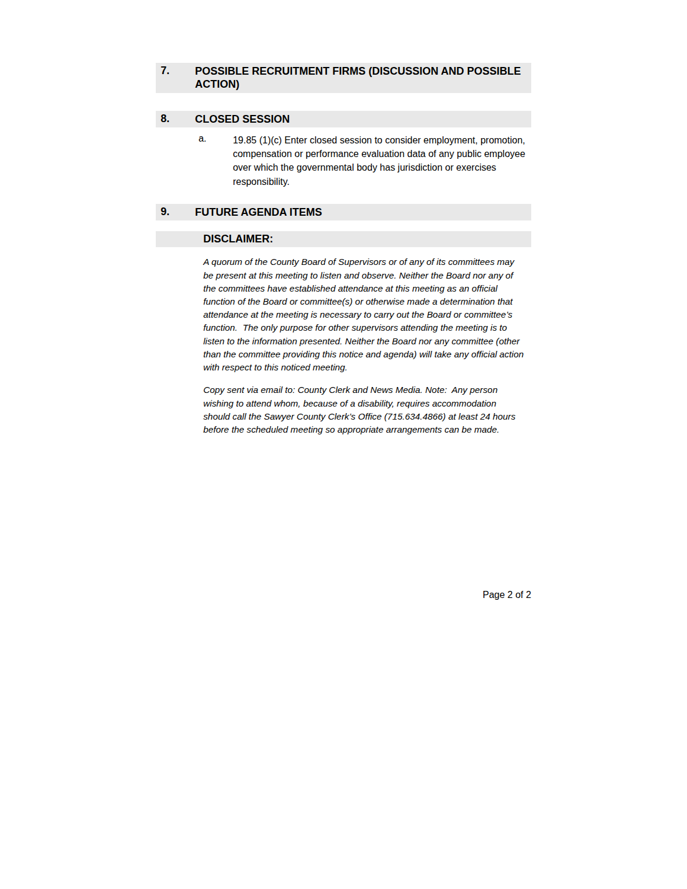7.
POSSIBLE RECRUITMENT FIRMS (DISCUSSION AND POSSIBLE ACTION)
8.
CLOSED SESSION
a.
19.85 (1)(c) Enter closed session to consider employment, promotion, compensation or performance evaluation data of any public employee over which the governmental body has jurisdiction or exercises responsibility.
9.
FUTURE AGENDA ITEMS
DISCLAIMER:
A quorum of the County Board of Supervisors or of any of its committees may be present at this meeting to listen and observe. Neither the Board nor any of the committees have established attendance at this meeting as an official function of the Board or committee(s) or otherwise made a determination that attendance at the meeting is necessary to carry out the Board or committee’s function. The only purpose for other supervisors attending the meeting is to listen to the information presented. Neither the Board nor any committee (other than the committee providing this notice and agenda) will take any official action with respect to this noticed meeting.
Copy sent via email to: County Clerk and News Media. Note: Any person wishing to attend whom, because of a disability, requires accommodation should call the Sawyer County Clerk’s Office (715.634.4866) at least 24 hours before the scheduled meeting so appropriate arrangements can be made.
Page 2 of 2